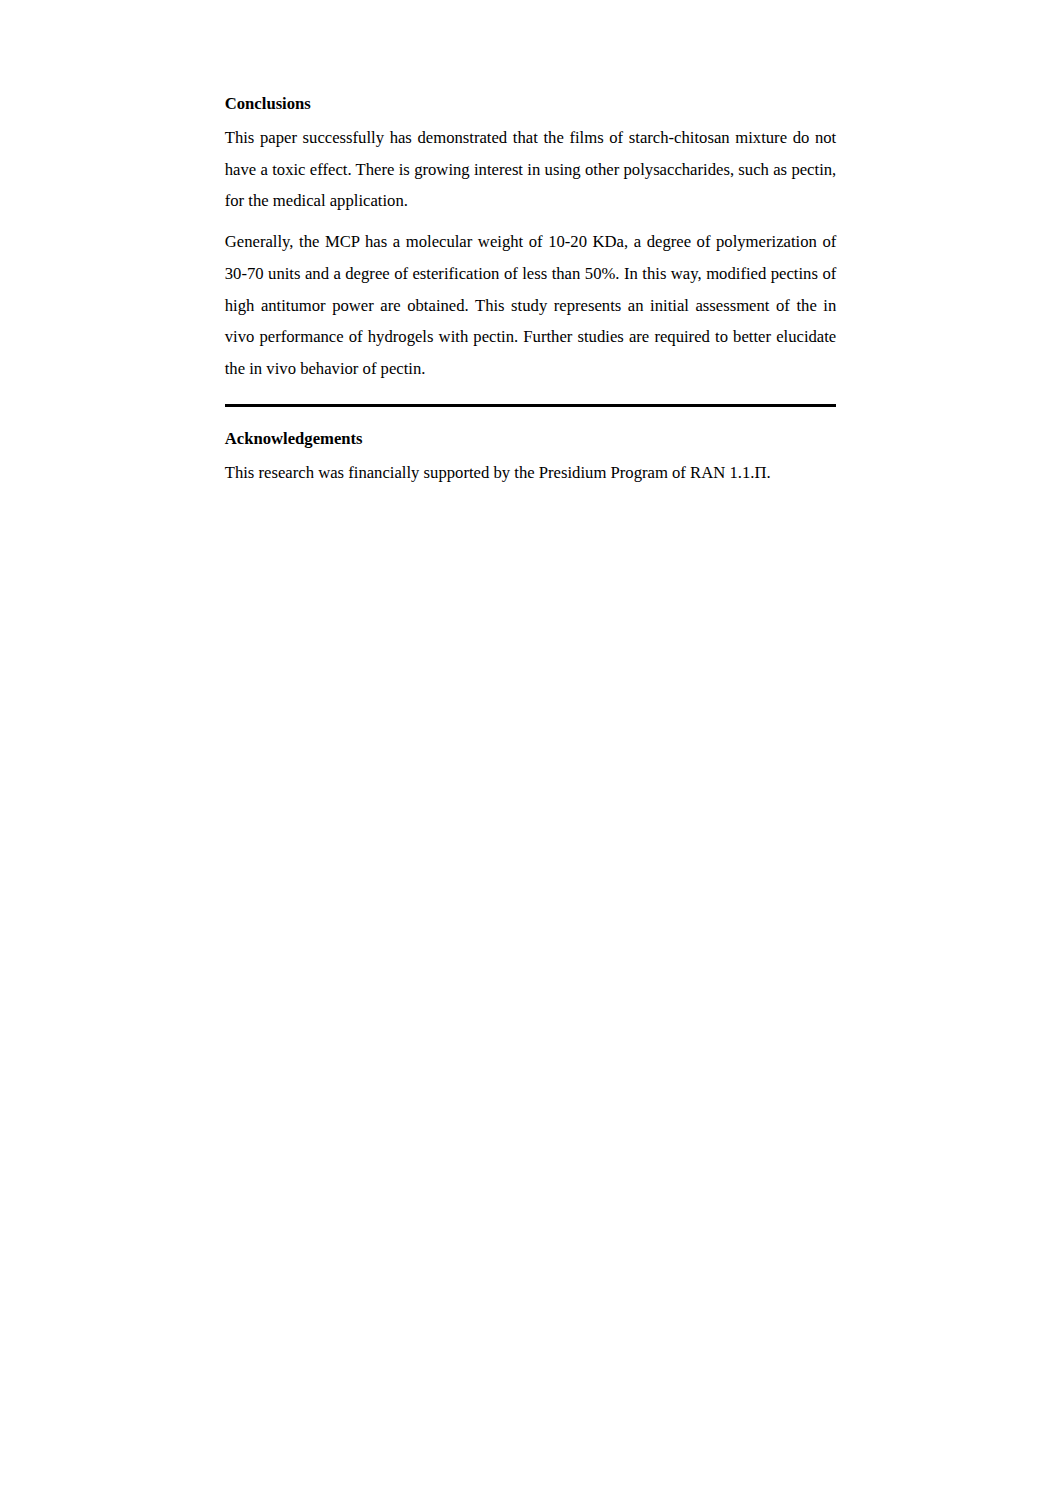Conclusions
This paper successfully has demonstrated that the films of starch-chitosan mixture do not have a toxic effect. There is growing interest in using other polysaccharides, such as pectin, for the medical application.
Generally, the MCP has a molecular weight of 10-20 KDa, a degree of polymerization of 30-70 units and a degree of esterification of less than 50%. In this way, modified pectins of high antitumor power are obtained. This study represents an initial assessment of the in vivo performance of hydrogels with pectin. Further studies are required to better elucidate the in vivo behavior of pectin.
Acknowledgements
This research was financially supported by the Presidium Program of RAN 1.1.П.